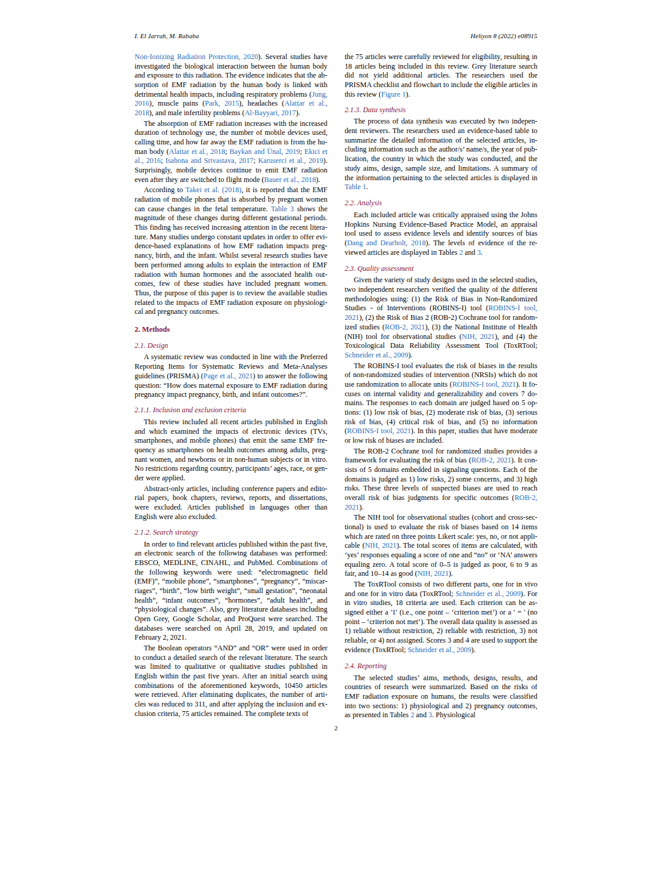I. El Jarrah, M. Rababa
Heliyon 8 (2022) e08915
Non-Ionizing Radiation Protection, 2020). Several studies have investigated the biological interaction between the human body and exposure to this radiation. The evidence indicates that the absorption of EMF radiation by the human body is linked with detrimental health impacts, including respiratory problems (Jung, 2016), muscle pains (Park, 2015), headaches (Alattar et al., 2018), and male infertility problems (Al-Bayyari, 2017).
The absorption of EMF radiation increases with the increased duration of technology use, the number of mobile devices used, calling time, and how far away the EMF radiation is from the human body (Alattar et al., 2018; Baykan and Ünal, 2019; Ekici et al., 2016; Isabona and Srivastava, 2017; Karuserci et al., 2019). Surprisingly, mobile devices continue to emit EMF radiation even after they are switched to flight mode (Bauer et al., 2018).
According to Takei et al. (2018), it is reported that the EMF radiation of mobile phones that is absorbed by pregnant women can cause changes in the fetal temperature. Table 3 shows the magnitude of these changes during different gestational periods. This finding has received increasing attention in the recent literature. Many studies undergo constant updates in order to offer evidence-based explanations of how EMF radiation impacts pregnancy, birth, and the infant. Whilst several research studies have been performed among adults to explain the interaction of EMF radiation with human hormones and the associated health outcomes, few of these studies have included pregnant women. Thus, the purpose of this paper is to review the available studies related to the impacts of EMF radiation exposure on physiological and pregnancy outcomes.
2. Methods
2.1. Design
A systematic review was conducted in line with the Preferred Reporting Items for Systematic Reviews and Meta-Analyses guidelines (PRISMA) (Page et al., 2021) to answer the following question: “How does maternal exposure to EMF radiation during pregnancy impact pregnancy, birth, and infant outcomes?”.
2.1.1. Inclusion and exclusion criteria
This review included all recent articles published in English and which examined the impacts of electronic devices (TVs, smartphones, and mobile phones) that emit the same EMF frequency as smartphones on health outcomes among adults, pregnant women, and newborns or in non-human subjects or in vitro. No restrictions regarding country, participants’ ages, race, or gender were applied.
Abstract-only articles, including conference papers and editorial papers, book chapters, reviews, reports, and dissertations, were excluded. Articles published in languages other than English were also excluded.
2.1.2. Search strategy
In order to find relevant articles published within the past five, an electronic search of the following databases was performed: EBSCO, MEDLINE, CINAHL, and PubMed. Combinations of the following keywords were used: “electromagnetic field (EMF)”, “mobile phone”, “smartphones”, “pregnancy”, “miscarriages”, “birth”, “low birth weight”, “small gestation”, “neonatal health”, “infant outcomes”, “hormones”, “adult health”, and “physiological changes”. Also, grey literature databases including Open Grey, Google Scholar, and ProQuest were searched. The databases were searched on April 28, 2019, and updated on February 2, 2021.
The Boolean operators “AND” and “OR” were used in order to conduct a detailed search of the relevant literature. The search was limited to qualitative or qualitative studies published in English within the past five years. After an initial search using combinations of the aforementioned keywords, 10450 articles were retrieved. After eliminating duplicates, the number of articles was reduced to 311, and after applying the inclusion and exclusion criteria, 75 articles remained. The complete texts of
the 75 articles were carefully reviewed for eligibility, resulting in 18 articles being included in this review. Grey literature search did not yield additional articles. The researchers used the PRISMA checklist and flowchart to include the eligible articles in this review (Figure 1).
2.1.3. Data synthesis
The process of data synthesis was executed by two independent reviewers. The researchers used an evidence-based table to summarize the detailed information of the selected articles, including information such as the author/s’ name/s, the year of publication, the country in which the study was conducted, and the study aims, design, sample size, and limitations. A summary of the information pertaining to the selected articles is displayed in Table 1.
2.2. Analysis
Each included article was critically appraised using the Johns Hopkins Nursing Evidence-Based Practice Model, an appraisal tool used to assess evidence levels and identify sources of bias (Dang and Dearholt, 2018). The levels of evidence of the reviewed articles are displayed in Tables 2 and 3.
2.3. Quality assessment
Given the variety of study designs used in the selected studies, two independent researchers verified the quality of the different methodologies using: (1) the Risk of Bias in Non-Randomized Studies - of Interventions (ROBINS-I) tool (ROBINS-I tool, 2021), (2) the Risk of Bias 2 (ROB-2) Cochrane tool for randomized studies (ROB-2, 2021), (3) the National Institute of Health (NIH) tool for observational studies (NIH, 2021), and (4) the Toxicological Data Reliability Assessment Tool (ToxRTool; Schneider et al., 2009).
The ROBINS-I tool evaluates the risk of biases in the results of non-randomized studies of intervention (NRSIs) which do not use randomization to allocate units (ROBINS-I tool, 2021). It focuses on internal validity and generalizability and covers 7 domains. The responses to each domain are judged based on 5 options: (1) low risk of bias, (2) moderate risk of bias, (3) serious risk of bias, (4) critical risk of bias, and (5) no information (ROBINS-I tool, 2021). In this paper, studies that have moderate or low risk of biases are included.
The ROB-2 Cochrane tool for randomized studies provides a framework for evaluating the risk of bias (ROB-2, 2021). It consists of 5 domains embedded in signaling questions. Each of the domains is judged as 1) low risks, 2) some concerns, and 3) high risks. These three levels of suspected biases are used to reach overall risk of bias judgments for specific outcomes (ROB-2, 2021).
The NIH tool for observational studies (cohort and cross-sectional) is used to evaluate the risk of biases based on 14 items which are rated on three points Likert scale: yes, no, or not applicable (NIH, 2021). The total scores of items are calculated, with ‘yes’ responses equaling a score of one and “no” or ‘NA’ answers equaling zero. A total score of 0–5 is judged as poor, 6 to 9 as fair, and 10–14 as good (NIH, 2021).
The ToxRTool consists of two different parts, one for in vivo and one for in vitro data (ToxRTool; Schneider et al., 2009). For in vitro studies, 18 criteria are used. Each criterion can be assigned either a '1' (i.e., one point – ‘criterion met’) or a ' = ' (no point – ‘criterion not met’). The overall data quality is assessed as 1) reliable without restriction, 2) reliable with restriction, 3) not reliable, or 4) not assigned. Scores 3 and 4 are used to support the evidence (ToxRTool; Schneider et al., 2009).
2.4. Reporting
The selected studies’ aims, methods, designs, results, and countries of research were summarized. Based on the risks of EMF radiation exposure on humans, the results were classified into two sections: 1) physiological and 2) pregnancy outcomes, as presented in Tables 2 and 3. Physiological
2